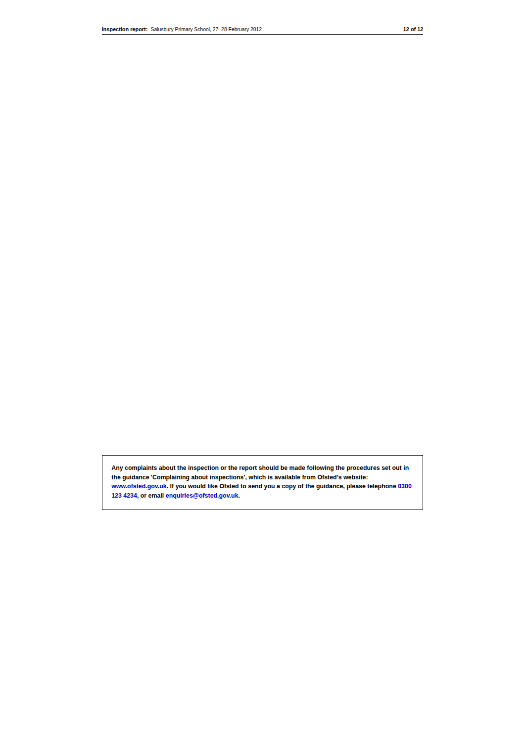Inspection report: Salusbury Primary School, 27–28 February 2012
12 of 12
Any complaints about the inspection or the report should be made following the procedures set out in the guidance 'Complaining about inspections', which is available from Ofsted’s website: www.ofsted.gov.uk. If you would like Ofsted to send you a copy of the guidance, please telephone 0300 123 4234, or email enquiries@ofsted.gov.uk.